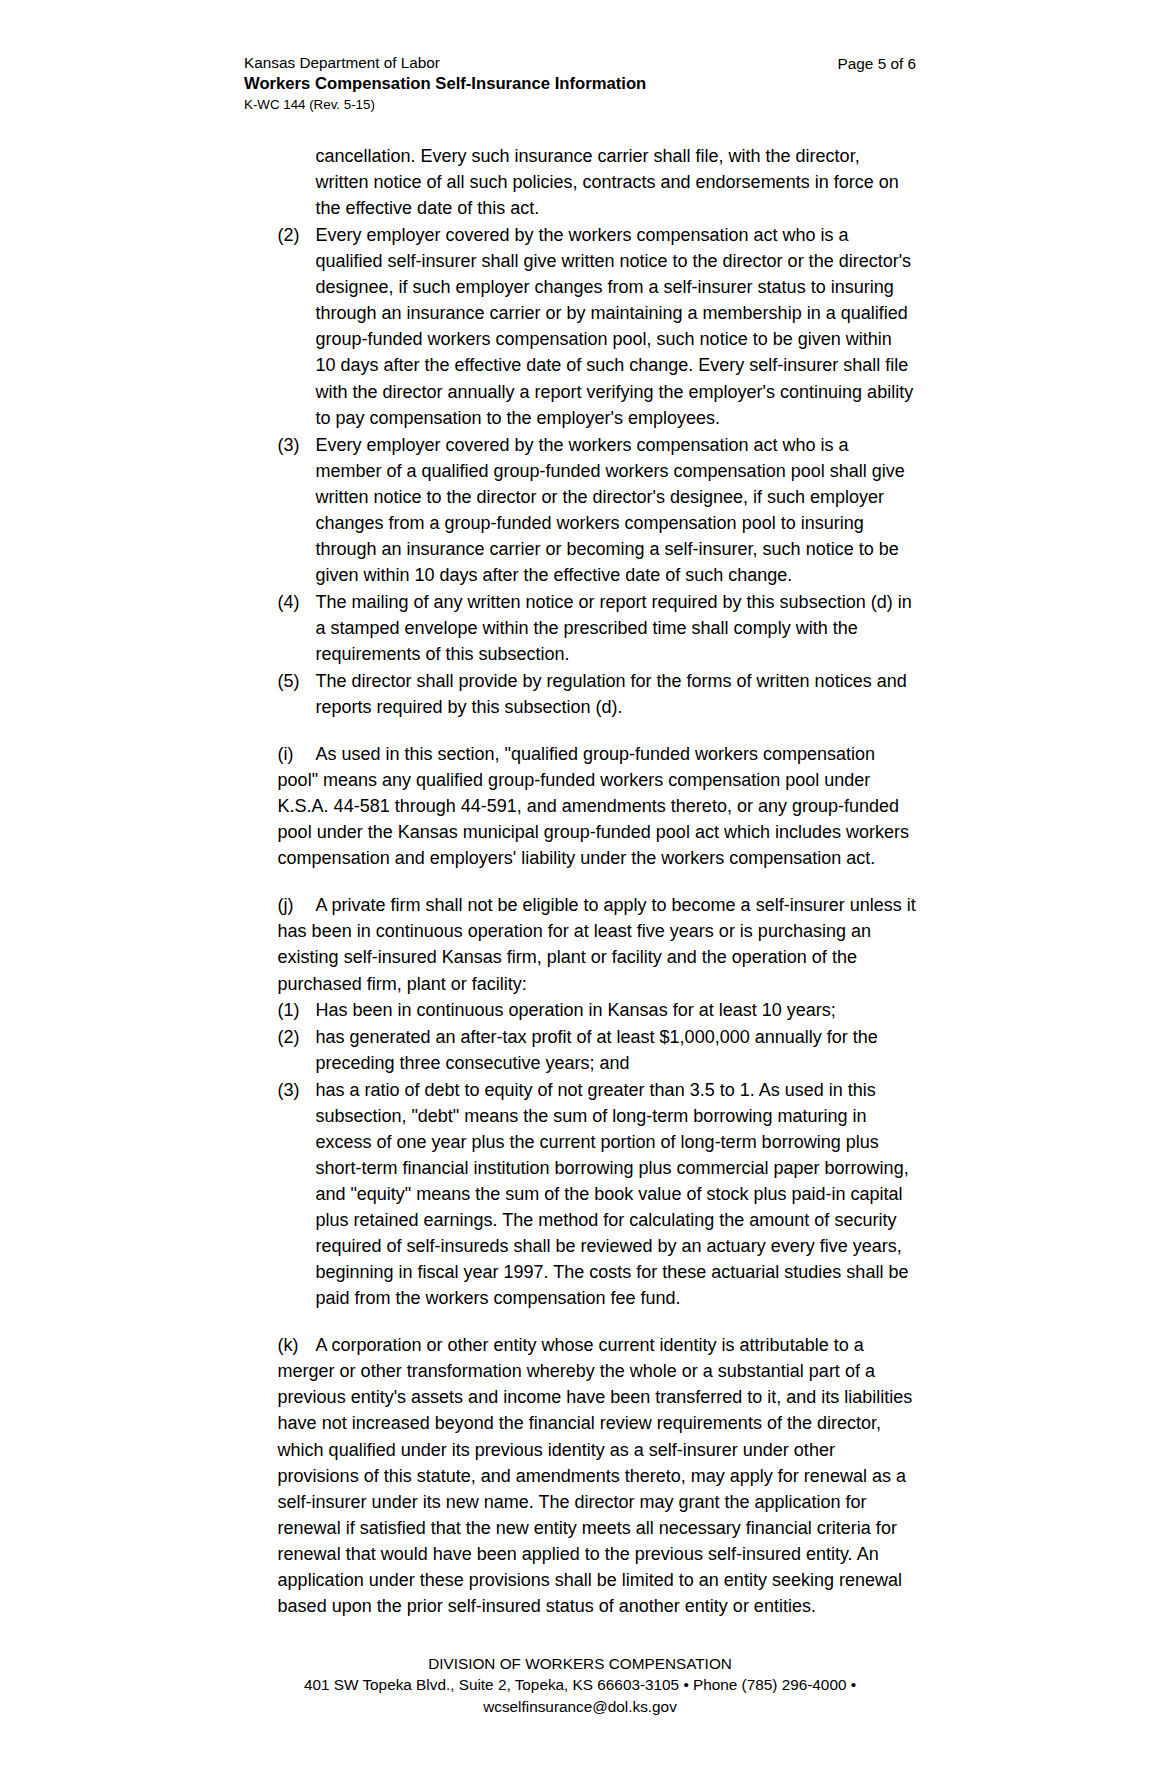Page 5 of 6
Kansas Department of Labor
Workers Compensation Self-Insurance Information
K-WC 144 (Rev. 5-15)
cancellation. Every such insurance carrier shall file, with the director, written notice of all such policies, contracts and endorsements in force on the effective date of this act.
(2) Every employer covered by the workers compensation act who is a qualified self-insurer shall give written notice to the director or the director's designee, if such employer changes from a self-insurer status to insuring through an insurance carrier or by maintaining a membership in a qualified group-funded workers compensation pool, such notice to be given within 10 days after the effective date of such change. Every self-insurer shall file with the director annually a report verifying the employer's continuing ability to pay compensation to the employer's employees.
(3) Every employer covered by the workers compensation act who is a member of a qualified group-funded workers compensation pool shall give written notice to the director or the director's designee, if such employer changes from a group-funded workers compensation pool to insuring through an insurance carrier or becoming a self-insurer, such notice to be given within 10 days after the effective date of such change.
(4) The mailing of any written notice or report required by this subsection (d) in a stamped envelope within the prescribed time shall comply with the requirements of this subsection.
(5) The director shall provide by regulation for the forms of written notices and reports required by this subsection (d).
(i) As used in this section, "qualified group-funded workers compensation pool" means any qualified group-funded workers compensation pool under K.S.A. 44-581 through 44-591, and amendments thereto, or any group-funded pool under the Kansas municipal group-funded pool act which includes workers compensation and employers' liability under the workers compensation act.
(j) A private firm shall not be eligible to apply to become a self-insurer unless it has been in continuous operation for at least five years or is purchasing an existing self-insured Kansas firm, plant or facility and the operation of the purchased firm, plant or facility:
(1) Has been in continuous operation in Kansas for at least 10 years;
(2) has generated an after-tax profit of at least $1,000,000 annually for the preceding three consecutive years; and
(3) has a ratio of debt to equity of not greater than 3.5 to 1. As used in this subsection, "debt" means the sum of long-term borrowing maturing in excess of one year plus the current portion of long-term borrowing plus short-term financial institution borrowing plus commercial paper borrowing, and "equity" means the sum of the book value of stock plus paid-in capital plus retained earnings. The method for calculating the amount of security required of self-insureds shall be reviewed by an actuary every five years, beginning in fiscal year 1997. The costs for these actuarial studies shall be paid from the workers compensation fee fund.
(k) A corporation or other entity whose current identity is attributable to a merger or other transformation whereby the whole or a substantial part of a previous entity's assets and income have been transferred to it, and its liabilities have not increased beyond the financial review requirements of the director, which qualified under its previous identity as a self-insurer under other provisions of this statute, and amendments thereto, may apply for renewal as a self-insurer under its new name. The director may grant the application for renewal if satisfied that the new entity meets all necessary financial criteria for renewal that would have been applied to the previous self-insured entity. An application under these provisions shall be limited to an entity seeking renewal based upon the prior self-insured status of another entity or entities.
DIVISION OF WORKERS COMPENSATION
401 SW Topeka Blvd., Suite 2, Topeka, KS 66603-3105 • Phone (785) 296-4000 • wcselfinsurance@dol.ks.gov